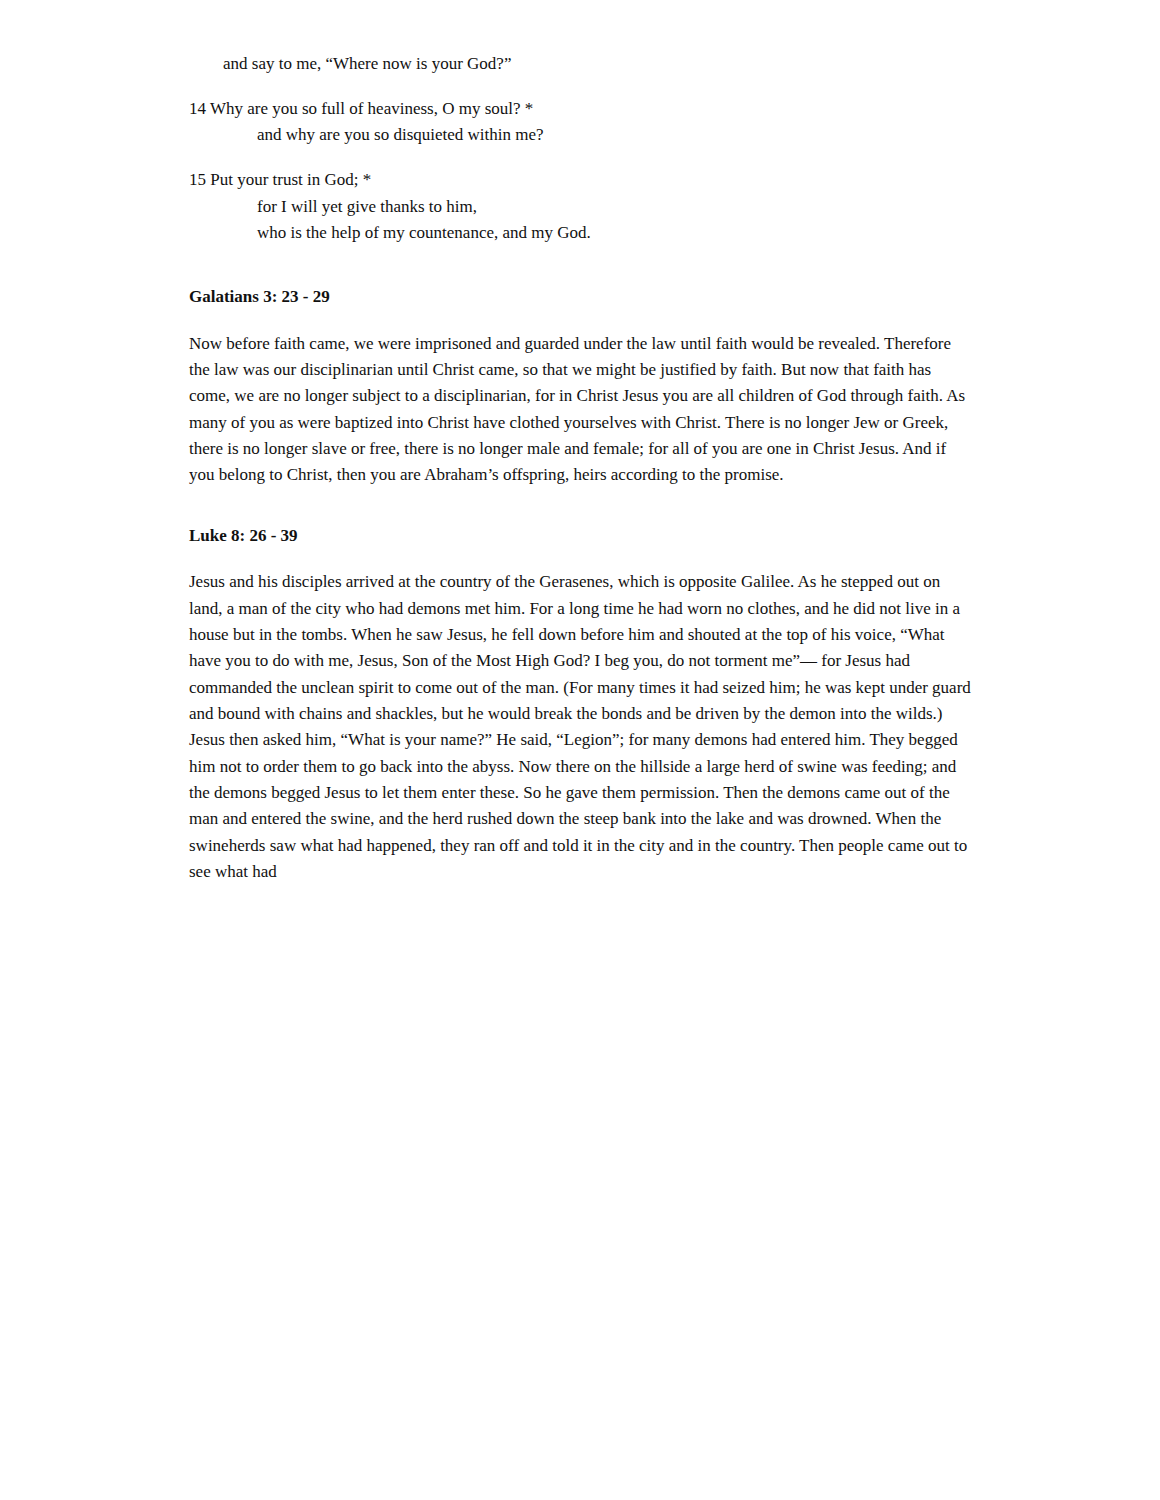and say to me, “Where now is your God?”
14 Why are you so full of heaviness, O my soul? * and why are you so disquieted within me?
15 Put your trust in God; * for I will yet give thanks to him, who is the help of my countenance, and my God.
Galatians 3: 23 - 29
Now before faith came, we were imprisoned and guarded under the law until faith would be revealed. Therefore the law was our disciplinarian until Christ came, so that we might be justified by faith. But now that faith has come, we are no longer subject to a disciplinarian, for in Christ Jesus you are all children of God through faith. As many of you as were baptized into Christ have clothed yourselves with Christ. There is no longer Jew or Greek, there is no longer slave or free, there is no longer male and female; for all of you are one in Christ Jesus. And if you belong to Christ, then you are Abraham’s offspring, heirs according to the promise.
Luke 8: 26 - 39
Jesus and his disciples arrived at the country of the Gerasenes, which is opposite Galilee. As he stepped out on land, a man of the city who had demons met him. For a long time he had worn no clothes, and he did not live in a house but in the tombs. When he saw Jesus, he fell down before him and shouted at the top of his voice, “What have you to do with me, Jesus, Son of the Most High God? I beg you, do not torment me”— for Jesus had commanded the unclean spirit to come out of the man. (For many times it had seized him; he was kept under guard and bound with chains and shackles, but he would break the bonds and be driven by the demon into the wilds.) Jesus then asked him, “What is your name?” He said, “Legion”; for many demons had entered him. They begged him not to order them to go back into the abyss. Now there on the hillside a large herd of swine was feeding; and the demons begged Jesus to let them enter these. So he gave them permission. Then the demons came out of the man and entered the swine, and the herd rushed down the steep bank into the lake and was drowned. When the swineherds saw what had happened, they ran off and told it in the city and in the country. Then people came out to see what had